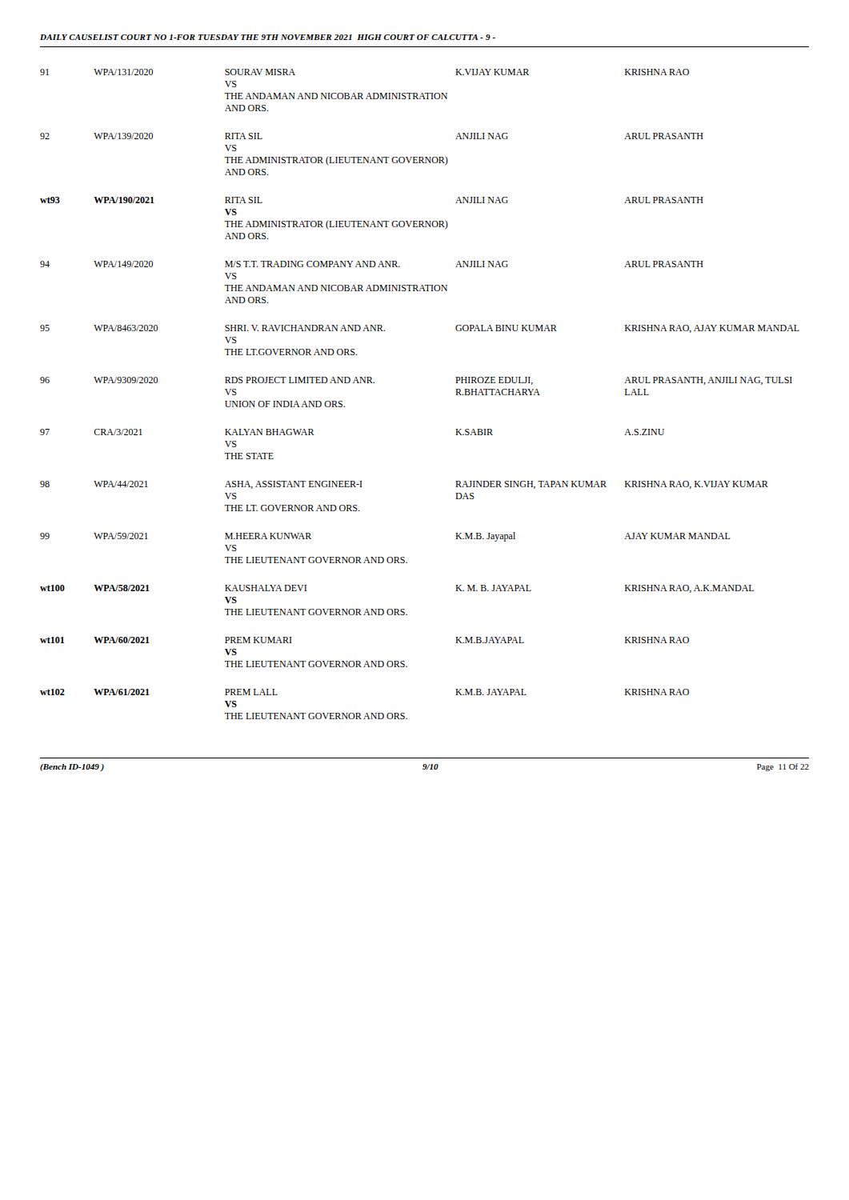DAILY CAUSELIST COURT NO 1-FOR TUESDAY THE 9TH NOVEMBER 2021 HIGH COURT OF CALCUTTA - 9 -
| 91 | WPA/131/2020 | SOURAV MISRA VS THE ANDAMAN AND NICOBAR ADMINISTRATION AND ORS. | K.VIJAY KUMAR | KRISHNA RAO |
| 92 | WPA/139/2020 | RITA SIL VS THE ADMINISTRATOR (LIEUTENANT GOVERNOR) AND ORS. | ANJILI NAG | ARUL PRASANTH |
| wt93 | WPA/190/2021 | RITA SIL VS THE ADMINISTRATOR (LIEUTENANT GOVERNOR) AND ORS. | ANJILI NAG | ARUL PRASANTH |
| 94 | WPA/149/2020 | M/S T.T. TRADING COMPANY AND ANR. VS THE ANDAMAN AND NICOBAR ADMINISTRATION AND ORS. | ANJILI NAG | ARUL PRASANTH |
| 95 | WPA/8463/2020 | SHRI. V. RAVICHANDRAN AND ANR. VS THE LT.GOVERNOR AND ORS. | GOPALA BINU KUMAR | KRISHNA RAO, AJAY KUMAR MANDAL |
| 96 | WPA/9309/2020 | RDS PROJECT LIMITED AND ANR. VS UNION OF INDIA AND ORS. | PHIROZE EDULJI, R.BHATTACHARYA | ARUL PRASANTH, ANJILI NAG, TULSI LALL |
| 97 | CRA/3/2021 | KALYAN BHAGWAR VS THE STATE | K.SABIR | A.S.ZINU |
| 98 | WPA/44/2021 | ASHA, ASSISTANT ENGINEER-I VS THE LT. GOVERNOR AND ORS. | RAJINDER SINGH, TAPAN KUMAR DAS | KRISHNA RAO, K.VIJAY KUMAR |
| 99 | WPA/59/2021 | M.HEERA KUNWAR VS THE LIEUTENANT GOVERNOR AND ORS. | K.M.B. Jayapal | AJAY KUMAR MANDAL |
| wt100 | WPA/58/2021 | KAUSHALYA DEVI VS THE LIEUTENANT GOVERNOR AND ORS. | K. M. B. JAYAPAL | KRISHNA RAO, A.K.MANDAL |
| wt101 | WPA/60/2021 | PREM KUMARI VS THE LIEUTENANT GOVERNOR AND ORS. | K.M.B.JAYAPAL | KRISHNA RAO |
| wt102 | WPA/61/2021 | PREM LALL VS THE LIEUTENANT GOVERNOR AND ORS. | K.M.B. JAYAPAL | KRISHNA RAO |
(Bench ID-1049 ) 9/10 Page 11 Of 22